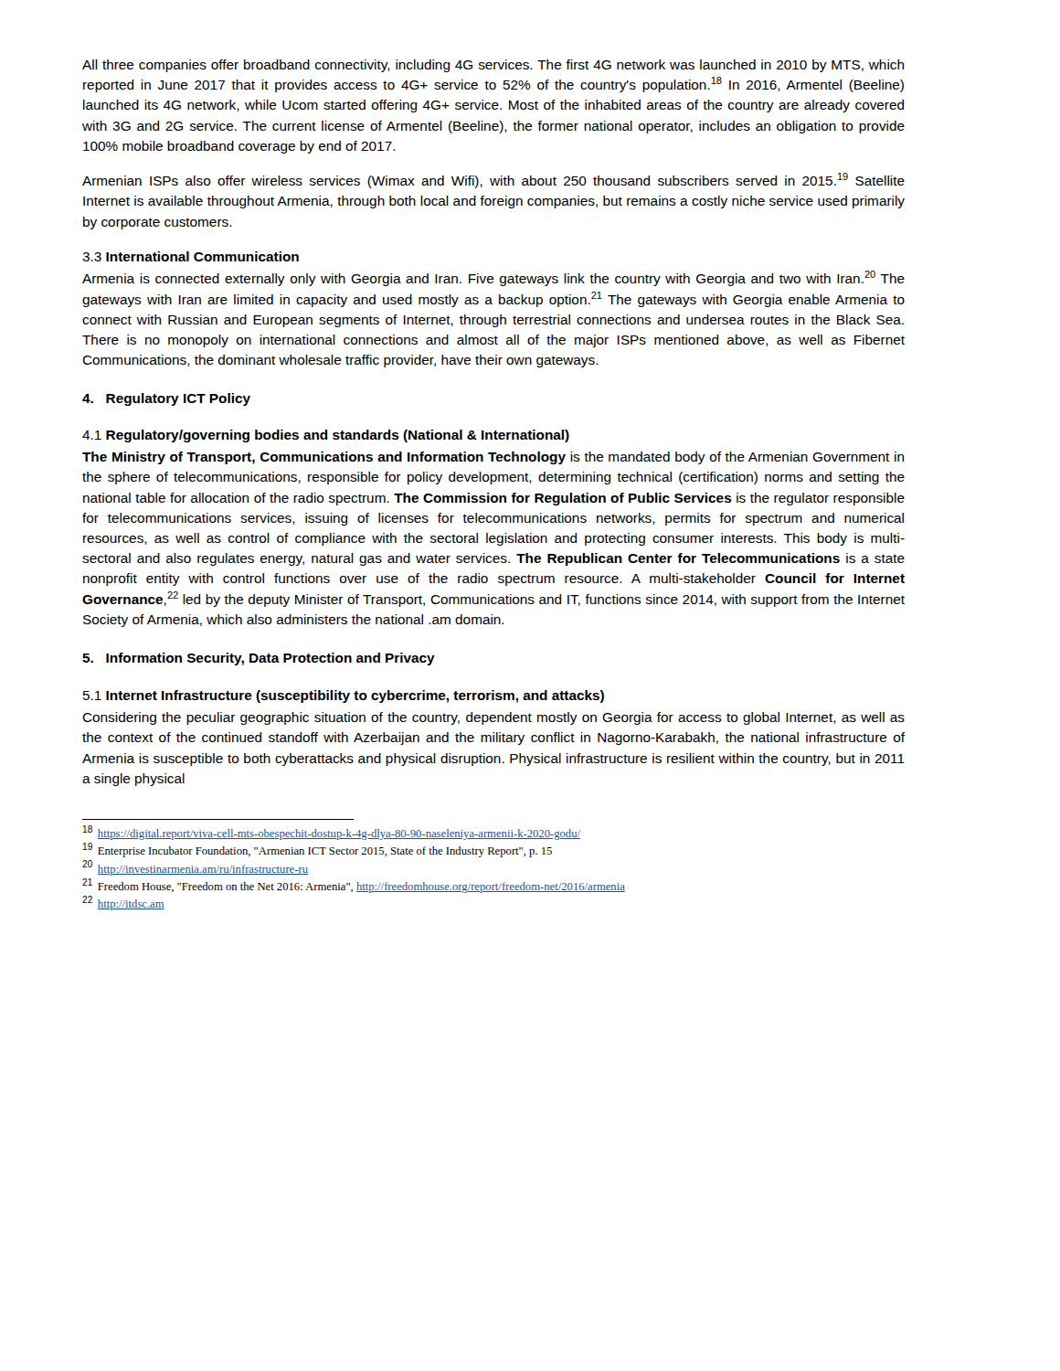All three companies offer broadband connectivity, including 4G services. The first 4G network was launched in 2010 by MTS, which reported in June 2017 that it provides access to 4G+ service to 52% of the country's population.18 In 2016, Armentel (Beeline) launched its 4G network, while Ucom started offering 4G+ service. Most of the inhabited areas of the country are already covered with 3G and 2G service. The current license of Armentel (Beeline), the former national operator, includes an obligation to provide 100% mobile broadband coverage by end of 2017.
Armenian ISPs also offer wireless services (Wimax and Wifi), with about 250 thousand subscribers served in 2015.19 Satellite Internet is available throughout Armenia, through both local and foreign companies, but remains a costly niche service used primarily by corporate customers.
3.3 International Communication
Armenia is connected externally only with Georgia and Iran. Five gateways link the country with Georgia and two with Iran.20 The gateways with Iran are limited in capacity and used mostly as a backup option.21 The gateways with Georgia enable Armenia to connect with Russian and European segments of Internet, through terrestrial connections and undersea routes in the Black Sea. There is no monopoly on international connections and almost all of the major ISPs mentioned above, as well as Fibernet Communications, the dominant wholesale traffic provider, have their own gateways.
4. Regulatory ICT Policy
4.1 Regulatory/governing bodies and standards (National & International)
The Ministry of Transport, Communications and Information Technology is the mandated body of the Armenian Government in the sphere of telecommunications, responsible for policy development, determining technical (certification) norms and setting the national table for allocation of the radio spectrum. The Commission for Regulation of Public Services is the regulator responsible for telecommunications services, issuing of licenses for telecommunications networks, permits for spectrum and numerical resources, as well as control of compliance with the sectoral legislation and protecting consumer interests. This body is multi-sectoral and also regulates energy, natural gas and water services. The Republican Center for Telecommunications is a state nonprofit entity with control functions over use of the radio spectrum resource. A multi-stakeholder Council for Internet Governance,22 led by the deputy Minister of Transport, Communications and IT, functions since 2014, with support from the Internet Society of Armenia, which also administers the national .am domain.
5. Information Security, Data Protection and Privacy
5.1 Internet Infrastructure (susceptibility to cybercrime, terrorism, and attacks)
Considering the peculiar geographic situation of the country, dependent mostly on Georgia for access to global Internet, as well as the context of the continued standoff with Azerbaijan and the military conflict in Nagorno-Karabakh, the national infrastructure of Armenia is susceptible to both cyberattacks and physical disruption. Physical infrastructure is resilient within the country, but in 2011 a single physical
18 https://digital.report/viva-cell-mts-obespechit-dostup-k-4g-dlya-80-90-naseleniya-armenii-k-2020-godu/
19 Enterprise Incubator Foundation, "Armenian ICT Sector 2015, State of the Industry Report", p. 15
20 http://investinarmenia.am/ru/infrastructure-ru
21 Freedom House, "Freedom on the Net 2016: Armenia", http://freedomhouse.org/report/freedom-net/2016/armenia
22 http://itdsc.am